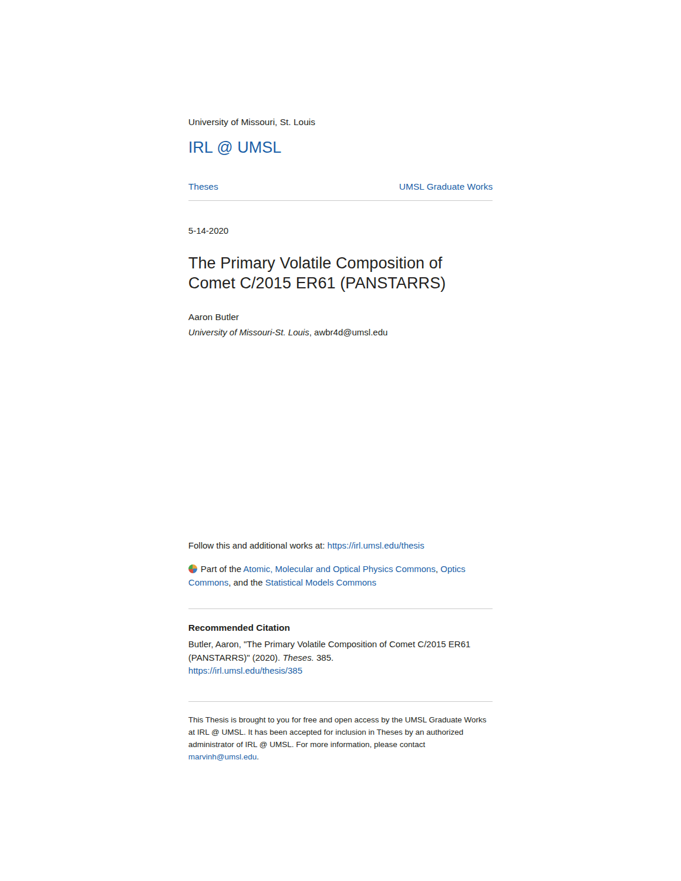University of Missouri, St. Louis
IRL @ UMSL
Theses
UMSL Graduate Works
5-14-2020
The Primary Volatile Composition of Comet C/2015 ER61 (PANSTARRS)
Aaron Butler
University of Missouri-St. Louis, awbr4d@umsl.edu
Follow this and additional works at: https://irl.umsl.edu/thesis
Part of the Atomic, Molecular and Optical Physics Commons, Optics Commons, and the Statistical Models Commons
Recommended Citation
Butler, Aaron, "The Primary Volatile Composition of Comet C/2015 ER61 (PANSTARRS)" (2020). Theses. 385.
https://irl.umsl.edu/thesis/385
This Thesis is brought to you for free and open access by the UMSL Graduate Works at IRL @ UMSL. It has been accepted for inclusion in Theses by an authorized administrator of IRL @ UMSL. For more information, please contact marvinh@umsl.edu.